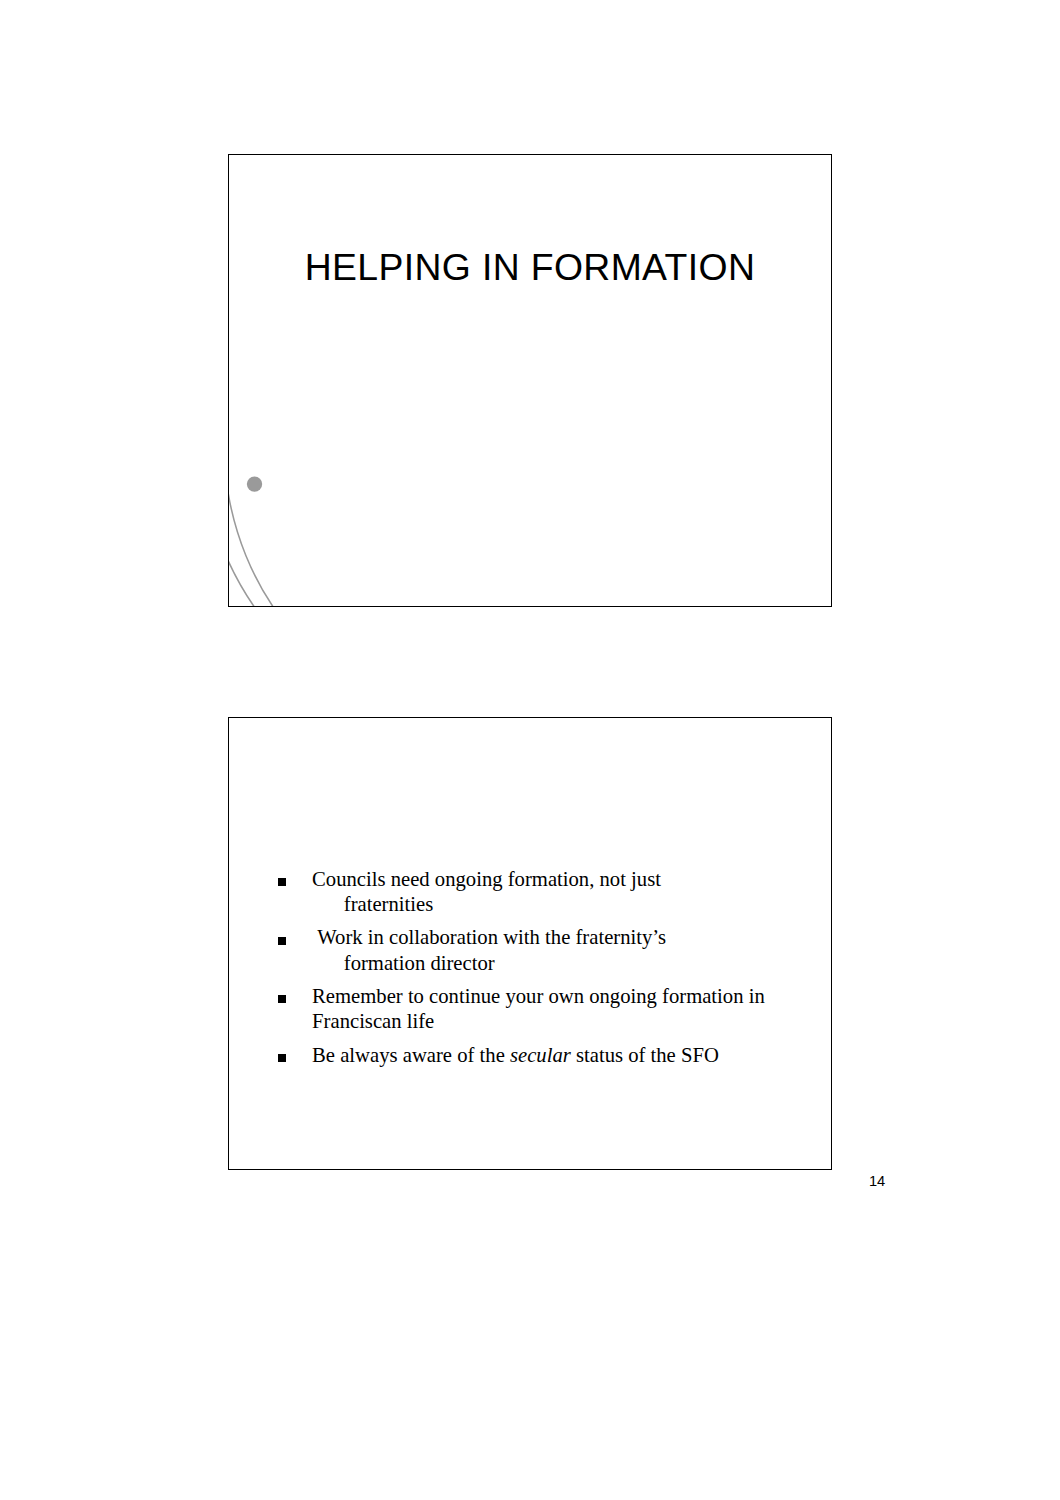HELPING IN FORMATION
Councils need ongoing formation, not justfraternities
Work in collaboration with the fraternity’sformation director
Remember to continue your own ongoing formation in Franciscan life
Be always aware of the secular status of the SFO
14